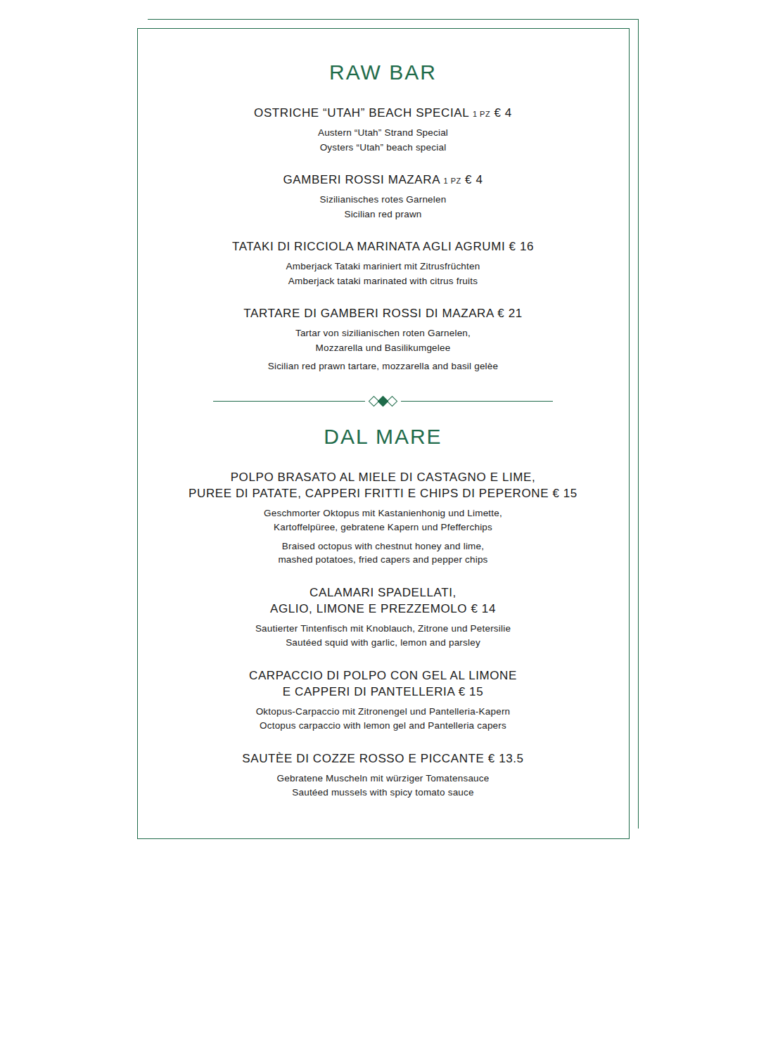RAW BAR
OSTRICHE “UTAH” BEACH SPECIAL 1 PZ € 4
Austern “Utah” Strand Special
Oysters “Utah” beach special
GAMBERI ROSSI MAZARA 1 PZ € 4
Sizilianisches rotes Garnelen
Sicilian red prawn
TATAKI DI RICCIOLA MARINATA AGLI AGRUMI € 16
Amberjack Tataki mariniert mit Zitrusfrüchten
Amberjack tataki marinated with citrus fruits
TARTARE DI GAMBERI ROSSI DI MAZARA € 21
Tartar von sizilianischen roten Garnelen,
Mozzarella und Basilikumgelee
Sicilian red prawn tartare, mozzarella and basil gelèe
DAL MARE
POLPO BRASATO AL MIELE DI CASTAGNO E LIME,
PUREE DI PATATE, CAPPERI FRITTI E CHIPS DI PEPERONE € 15
Geschmorter Oktopus mit Kastanienhonig und Limette,
Kartoffelpüree, gebratene Kapern und Pfefferchips
Braised octopus with chestnut honey and lime,
mashed potatoes, fried capers and pepper chips
CALAMARI SPADELLATI,
AGLIO, LIMONE E PREZZEMOLO € 14
Sautierter Tintenfisch mit Knoblauch, Zitrone und Petersilie
Sautéed squid with garlic, lemon and parsley
CARPACCIO DI POLPO CON GEL AL LIMONE
E CAPPERI DI PANTELLERIA € 15
Oktopus-Carpaccio mit Zitronengel und Pantelleria-Kapern
Octopus carpaccio with lemon gel and Pantelleria capers
SAUTÈE DI COZZE ROSSO E PICCANTE € 13.5
Gebratene Muscheln mit würziger Tomatensauce
Sautéed mussels with spicy tomato sauce